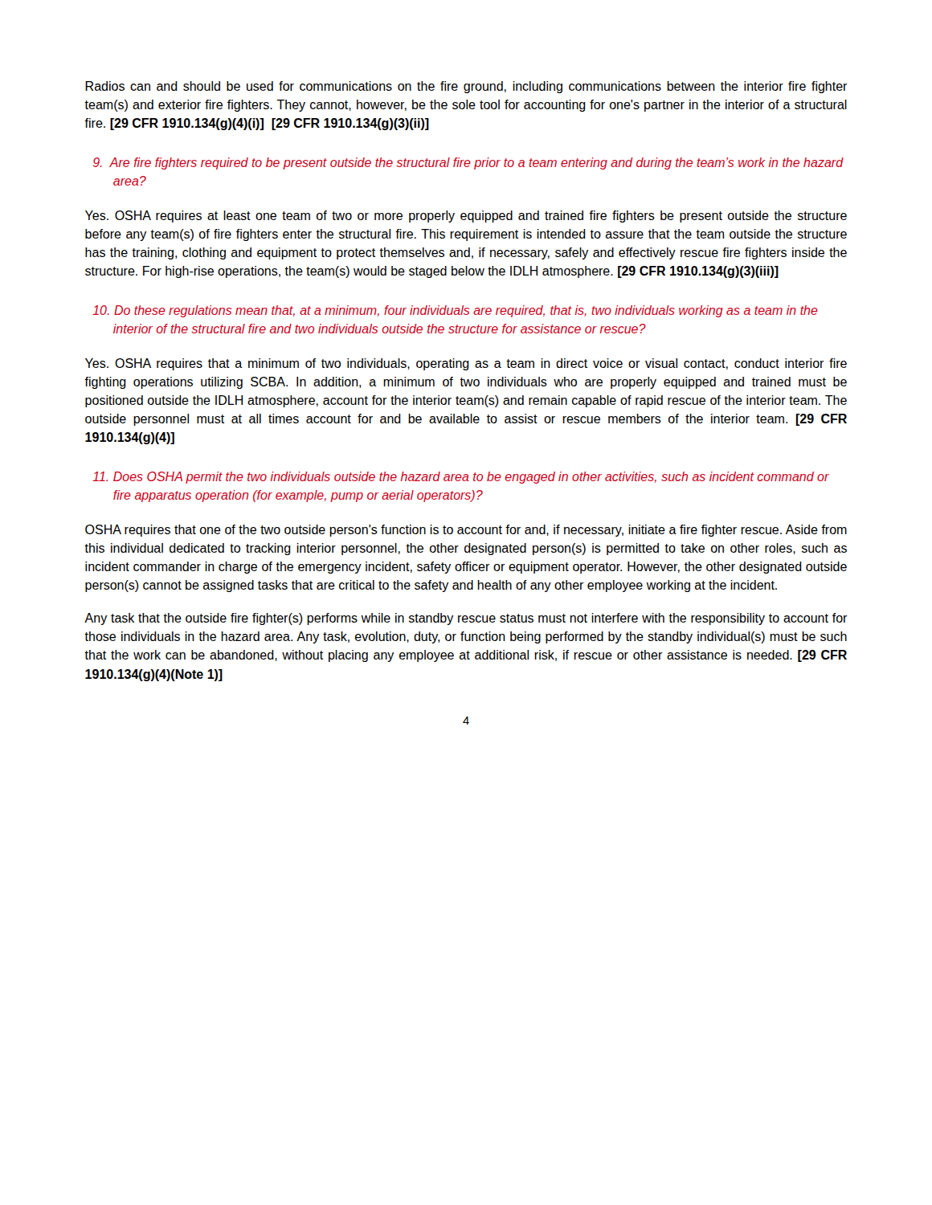Radios can and should be used for communications on the fire ground, including communications between the interior fire fighter team(s) and exterior fire fighters. They cannot, however, be the sole tool for accounting for one's partner in the interior of a structural fire. [29 CFR 1910.134(g)(4)(i)] [29 CFR 1910.134(g)(3)(ii)]
9. Are fire fighters required to be present outside the structural fire prior to a team entering and during the team’s work in the hazard area?
Yes. OSHA requires at least one team of two or more properly equipped and trained fire fighters be present outside the structure before any team(s) of fire fighters enter the structural fire. This requirement is intended to assure that the team outside the structure has the training, clothing and equipment to protect themselves and, if necessary, safely and effectively rescue fire fighters inside the structure. For high-rise operations, the team(s) would be staged below the IDLH atmosphere. [29 CFR 1910.134(g)(3)(iii)]
10. Do these regulations mean that, at a minimum, four individuals are required, that is, two individuals working as a team in the interior of the structural fire and two individuals outside the structure for assistance or rescue?
Yes. OSHA requires that a minimum of two individuals, operating as a team in direct voice or visual contact, conduct interior fire fighting operations utilizing SCBA. In addition, a minimum of two individuals who are properly equipped and trained must be positioned outside the IDLH atmosphere, account for the interior team(s) and remain capable of rapid rescue of the interior team. The outside personnel must at all times account for and be available to assist or rescue members of the interior team. [29 CFR 1910.134(g)(4)]
11. Does OSHA permit the two individuals outside the hazard area to be engaged in other activities, such as incident command or fire apparatus operation (for example, pump or aerial operators)?
OSHA requires that one of the two outside person's function is to account for and, if necessary, initiate a fire fighter rescue. Aside from this individual dedicated to tracking interior personnel, the other designated person(s) is permitted to take on other roles, such as incident commander in charge of the emergency incident, safety officer or equipment operator. However, the other designated outside person(s) cannot be assigned tasks that are critical to the safety and health of any other employee working at the incident.
Any task that the outside fire fighter(s) performs while in standby rescue status must not interfere with the responsibility to account for those individuals in the hazard area. Any task, evolution, duty, or function being performed by the standby individual(s) must be such that the work can be abandoned, without placing any employee at additional risk, if rescue or other assistance is needed. [29 CFR 1910.134(g)(4)(Note 1)]
4